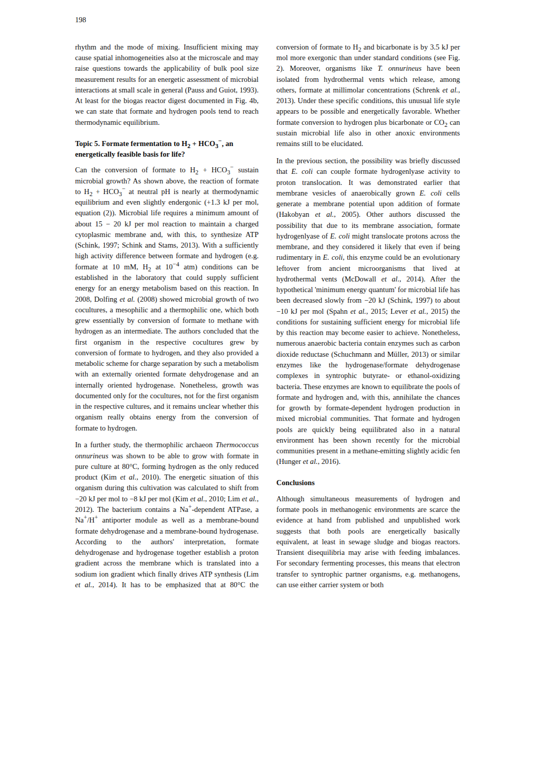198
rhythm and the mode of mixing. Insufficient mixing may cause spatial inhomogeneities also at the microscale and may raise questions towards the applicability of bulk pool size measurement results for an energetic assessment of microbial interactions at small scale in general (Pauss and Guiot, 1993). At least for the biogas reactor digest documented in Fig. 4b, we can state that formate and hydrogen pools tend to reach thermodynamic equilibrium.
Topic 5. Formate fermentation to H2 + HCO3−, an energetically feasible basis for life?
Can the conversion of formate to H2 + HCO3− sustain microbial growth? As shown above, the reaction of formate to H2 + HCO3− at neutral pH is nearly at thermodynamic equilibrium and even slightly endergonic (+1.3 kJ per mol, equation (2)). Microbial life requires a minimum amount of about 15 − 20 kJ per mol reaction to maintain a charged cytoplasmic membrane and, with this, to synthesize ATP (Schink, 1997; Schink and Stams, 2013). With a sufficiently high activity difference between formate and hydrogen (e.g. formate at 10 mM, H2 at 10−4 atm) conditions can be established in the laboratory that could supply sufficient energy for an energy metabolism based on this reaction. In 2008, Dolfing et al. (2008) showed microbial growth of two cocultures, a mesophilic and a thermophilic one, which both grew essentially by conversion of formate to methane with hydrogen as an intermediate. The authors concluded that the first organism in the respective cocultures grew by conversion of formate to hydrogen, and they also provided a metabolic scheme for charge separation by such a metabolism with an externally oriented formate dehydrogenase and an internally oriented hydrogenase. Nonetheless, growth was documented only for the cocultures, not for the first organism in the respective cultures, and it remains unclear whether this organism really obtains energy from the conversion of formate to hydrogen.
In a further study, the thermophilic archaeon Thermococcus onnurineus was shown to be able to grow with formate in pure culture at 80°C, forming hydrogen as the only reduced product (Kim et al., 2010). The energetic situation of this organism during this cultivation was calculated to shift from −20 kJ per mol to −8 kJ per mol (Kim et al., 2010; Lim et al., 2012). The bacterium contains a Na+-dependent ATPase, a Na+/H+ antiporter module as well as a membrane-bound formate dehydrogenase and a membrane-bound hydrogenase. According to the authors' interpretation, formate dehydrogenase and hydrogenase together establish a proton gradient across the membrane which is translated into a sodium ion gradient which finally drives ATP synthesis (Lim et al., 2014). It has to be emphasized that at 80°C the conversion of formate to H2 and bicarbonate is by 3.5 kJ per mol more exergonic than under standard conditions (see Fig. 2). Moreover, organisms like T. onnurineus have been isolated from hydrothermal vents which release, among others, formate at millimolar concentrations (Schrenk et al., 2013). Under these specific conditions, this unusual life style appears to be possible and energetically favorable. Whether formate conversion to hydrogen plus bicarbonate or CO2 can sustain microbial life also in other anoxic environments remains still to be elucidated.
In the previous section, the possibility was briefly discussed that E. coli can couple formate hydrogenlyase activity to proton translocation. It was demonstrated earlier that membrane vesicles of anaerobically grown E. coli cells generate a membrane potential upon addition of formate (Hakobyan et al., 2005). Other authors discussed the possibility that due to its membrane association, formate hydrogenlyase of E. coli might translocate protons across the membrane, and they considered it likely that even if being rudimentary in E. coli, this enzyme could be an evolutionary leftover from ancient microorganisms that lived at hydrothermal vents (McDowall et al., 2014). After the hypothetical 'minimum energy quantum' for microbial life has been decreased slowly from −20 kJ (Schink, 1997) to about −10 kJ per mol (Spahn et al., 2015; Lever et al., 2015) the conditions for sustaining sufficient energy for microbial life by this reaction may become easier to achieve. Nonetheless, numerous anaerobic bacteria contain enzymes such as carbon dioxide reductase (Schuchmann and Müller, 2013) or similar enzymes like the hydrogenase/formate dehydrogenase complexes in syntrophic butyrate- or ethanol-oxidizing bacteria. These enzymes are known to equilibrate the pools of formate and hydrogen and, with this, annihilate the chances for growth by formate-dependent hydrogen production in mixed microbial communities. That formate and hydrogen pools are quickly being equilibrated also in a natural environment has been shown recently for the microbial communities present in a methane-emitting slightly acidic fen (Hunger et al., 2016).
Conclusions
Although simultaneous measurements of hydrogen and formate pools in methanogenic environments are scarce the evidence at hand from published and unpublished work suggests that both pools are energetically basically equivalent, at least in sewage sludge and biogas reactors. Transient disequilibria may arise with feeding imbalances. For secondary fermenting processes, this means that electron transfer to syntrophic partner organisms, e.g. methanogens, can use either carrier system or both